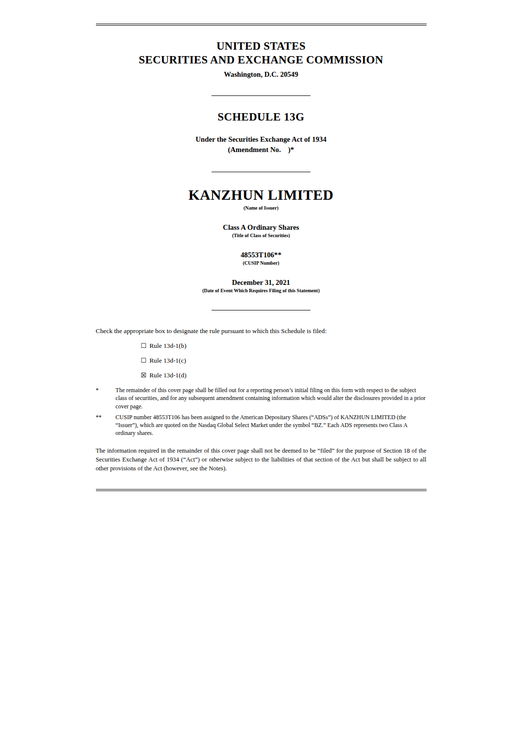UNITED STATES
SECURITIES AND EXCHANGE COMMISSION
Washington, D.C. 20549
SCHEDULE 13G
Under the Securities Exchange Act of 1934
(Amendment No. )*
KANZHUN LIMITED
(Name of Issuer)
Class A Ordinary Shares
(Title of Class of Securities)
48553T106**
(CUSIP Number)
December 31, 2021
(Date of Event Which Requires Filing of this Statement)
Check the appropriate box to designate the rule pursuant to which this Schedule is filed:
☐Rule 13d-1(b)
☐Rule 13d-1(c)
☒Rule 13d-1(d)
| * | The remainder of this cover page shall be filled out for a reporting person’s initial filing on this form with respect to the subject class of securities, and for any subsequent amendment containing information which would alter the disclosures provided in a prior cover page. |
| ** | CUSIP number 48553T106 has been assigned to the American Depositary Shares (“ADSs”) of KANZHUN LIMITED (the “Issuer”), which are quoted on the Nasdaq Global Select Market under the symbol “BZ.” Each ADS represents two Class A ordinary shares. |
The information required in the remainder of this cover page shall not be deemed to be “filed” for the purpose of Section 18 of the Securities Exchange Act of 1934 (“Act”) or otherwise subject to the liabilities of that section of the Act but shall be subject to all other provisions of the Act (however, see the Notes).